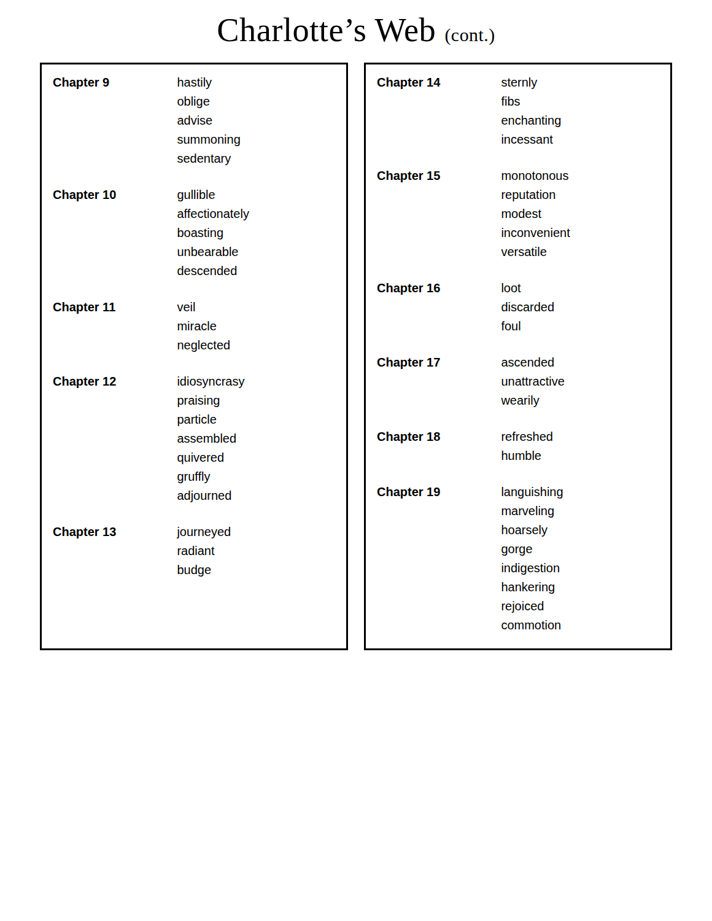Charlotte’s Web (cont.)
| Chapter 9 | hastily oblige advise summoning sedentary |
| Chapter 10 | gullible affectionately boasting unbearable descended |
| Chapter 11 | veil miracle neglected |
| Chapter 12 | idiosyncrasy praising particle assembled quivered gruffly adjourned |
| Chapter 13 | journeyed radiant budge |
| Chapter 14 | sternly fibs enchanting incessant |
| Chapter 15 | monotonous reputation modest inconvenient versatile |
| Chapter 16 | loot discarded foul |
| Chapter 17 | ascended unattractive wearily |
| Chapter 18 | refreshed humble |
| Chapter 19 | languishing marveling hoarsely gorge indigestion hankering rejoiced commotion |